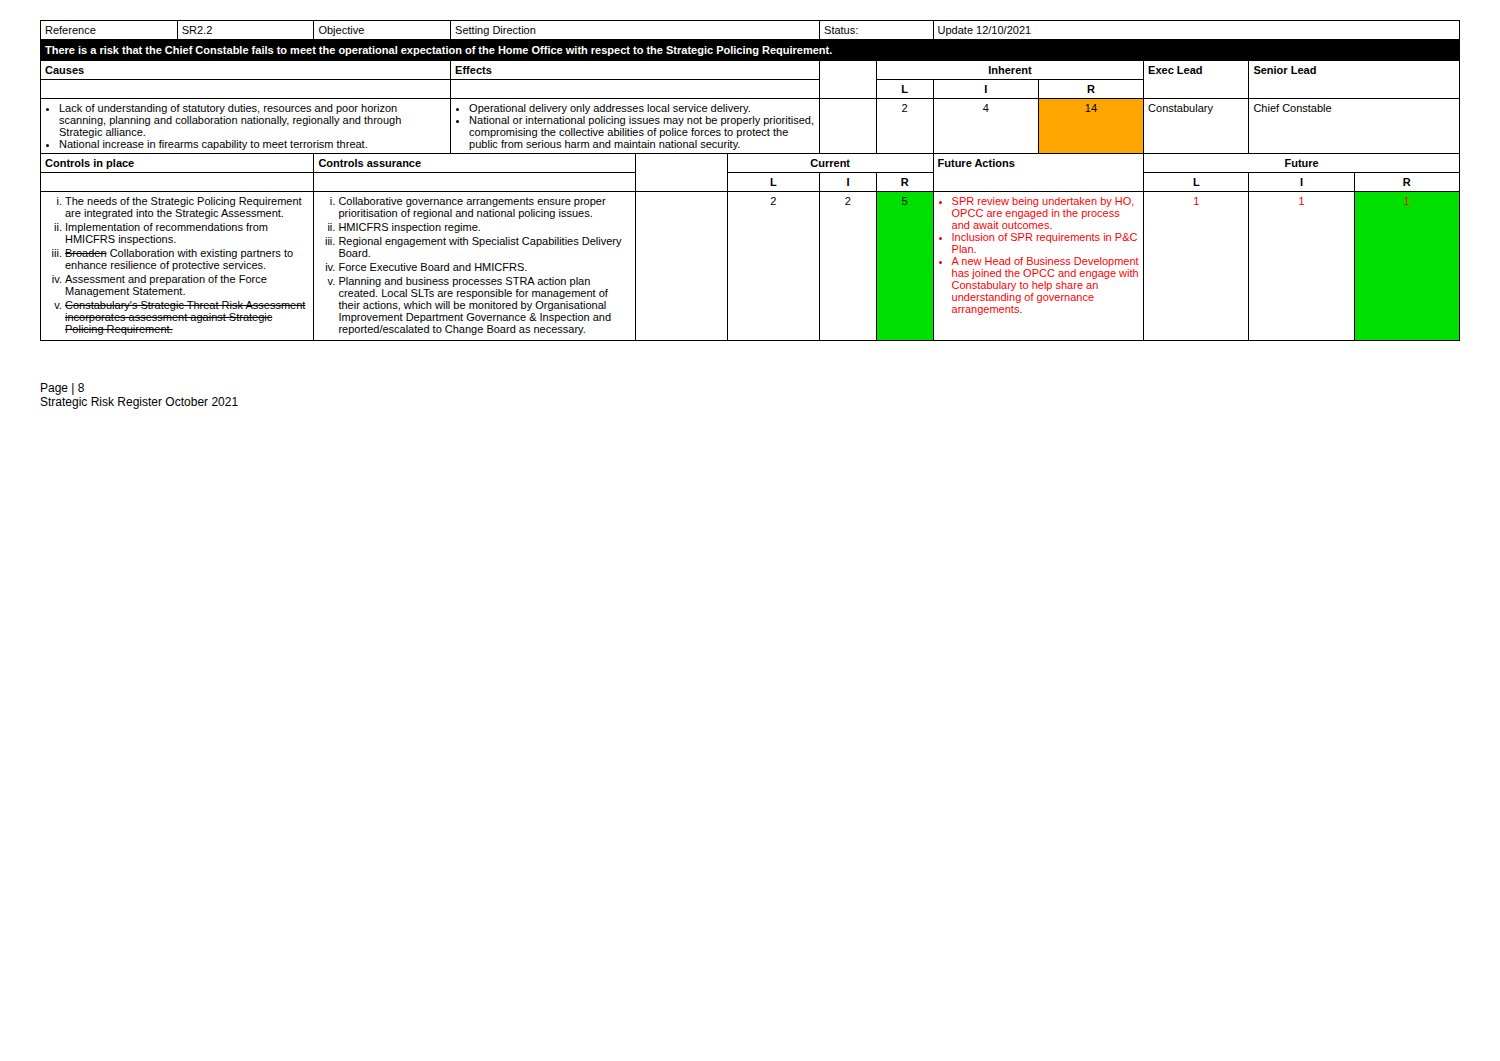| Reference | SR2.2 | Objective | Setting Direction | Status: | Update 12/10/2021 |
| There is a risk that the Chief Constable fails to meet the operational expectation of the Home Office with respect to the Strategic Policing Requirement. |
| Causes | Effects | | Inherent | Exec Lead | Senior Lead |
| | | L | I | R |
| Lack of understanding of statutory duties, resources and poor horizon scanning, planning and collaboration nationally, regionally and through Strategic alliance. National increase in firearms capability to meet terrorism threat. | Operational delivery only addresses local service delivery. National or international policing issues may not be properly prioritised, compromising the collective abilities of police forces to protect the public from serious harm and maintain national security. | | 2 | 4 | 14 | Constabulary | Chief Constable |
| Controls in place | Controls assurance | | Current | Future Actions | Future |
| | | L | I | R | L | I | R |
| The needs of the Strategic Policing Requirement are integrated into the Strategic Assessment. Implementation of recommendations from HMICFRS inspections. Broaden Collaboration with existing partners to enhance resilience of protective services. Assessment and preparation of the Force Management Statement. Constabulary's Strategic Threat Risk Assessment incorporates assessment against Strategic Policing Requirement. | Collaborative governance arrangements ensure proper prioritisation of regional and national policing issues. HMICFRS inspection regime. Regional engagement with Specialist Capabilities Delivery Board. Force Executive Board and HMICFRS. Planning and business processes STRA action plan created. Local SLTs are responsible for management of their actions, which will be monitored by Organisational Improvement Department Governance & Inspection and reported/escalated to Change Board as necessary. | | 2 | 2 | 5 | SPR review being undertaken by HO, OPCC are engaged in the process and await outcomes. Inclusion of SPR requirements in P&C Plan. A new Head of Business Development has joined the OPCC and engage with Constabulary to help share an understanding of governance arrangements. | 1 | 1 | 1 |
Page | 8
Strategic Risk Register October 2021